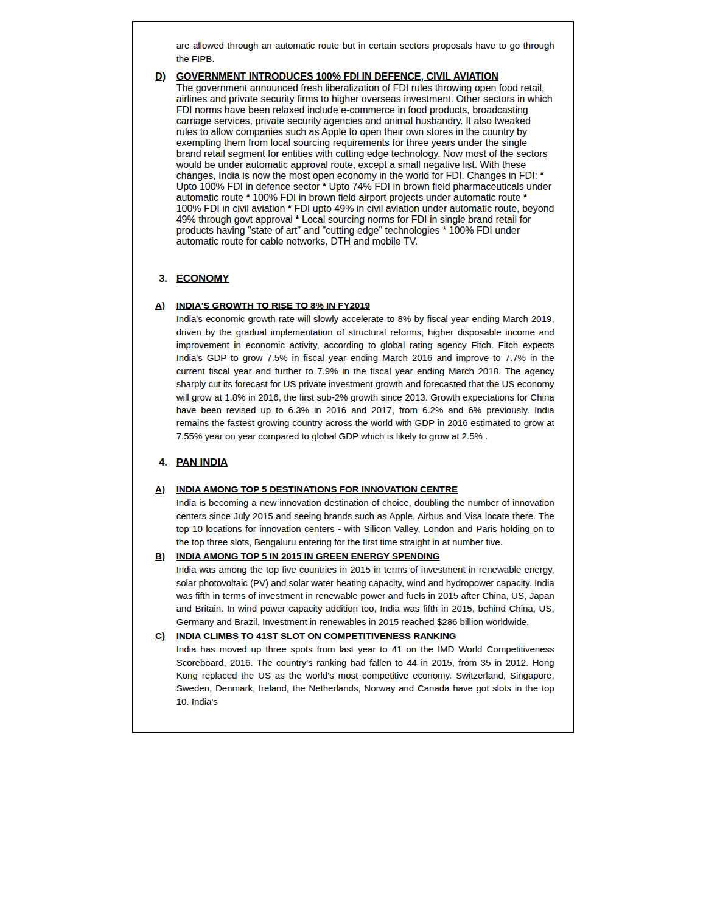are allowed through an automatic route but in certain sectors proposals have to go through the FIPB.
GOVERNMENT INTRODUCES 100% FDI IN DEFENCE, CIVIL AVIATION The government announced fresh liberalization of FDI rules throwing open food retail, airlines and private security firms to higher overseas investment. Other sectors in which FDI norms have been relaxed include e-commerce in food products, broadcasting carriage services, private security agencies and animal husbandry. It also tweaked rules to allow companies such as Apple to open their own stores in the country by exempting them from local sourcing requirements for three years under the single brand retail segment for entities with cutting edge technology. Now most of the sectors would be under automatic approval route, except a small negative list. With these changes, India is now the most open economy in the world for FDI. Changes in FDI: * Upto 100% FDI in defence sector * Upto 74% FDI in brown field pharmaceuticals under automatic route * 100% FDI in brown field airport projects under automatic route * 100% FDI in civil aviation * FDI upto 49% in civil aviation under automatic route, beyond 49% through govt approval * Local sourcing norms for FDI in single brand retail for products having "state of art" and "cutting edge" technologies * 100% FDI under automatic route for cable networks, DTH and mobile TV.
ECONOMY
INDIA'S GROWTH TO RISE TO 8% IN FY2019 India's economic growth rate will slowly accelerate to 8% by fiscal year ending March 2019, driven by the gradual implementation of structural reforms, higher disposable income and improvement in economic activity, according to global rating agency Fitch. Fitch expects India's GDP to grow 7.5% in fiscal year ending March 2016 and improve to 7.7% in the current fiscal year and further to 7.9% in the fiscal year ending March 2018. The agency sharply cut its forecast for US private investment growth and forecasted that the US economy will grow at 1.8% in 2016, the first sub-2% growth since 2013. Growth expectations for China have been revised up to 6.3% in 2016 and 2017, from 6.2% and 6% previously. India remains the fastest growing country across the world with GDP in 2016 estimated to grow at 7.55% year on year compared to global GDP which is likely to grow at 2.5% .
PAN INDIA
INDIA AMONG TOP 5 DESTINATIONS FOR INNOVATION CENTRE India is becoming a new innovation destination of choice, doubling the number of innovation centers since July 2015 and seeing brands such as Apple, Airbus and Visa locate there. The top 10 locations for innovation centers - with Silicon Valley, London and Paris holding on to the top three slots, Bengaluru entering for the first time straight in at number five.
INDIA AMONG TOP 5 IN 2015 IN GREEN ENERGY SPENDING India was among the top five countries in 2015 in terms of investment in renewable energy, solar photovoltaic (PV) and solar water heating capacity, wind and hydropower capacity. India was fifth in terms of investment in renewable power and fuels in 2015 after China, US, Japan and Britain. In wind power capacity addition too, India was fifth in 2015, behind China, US, Germany and Brazil. Investment in renewables in 2015 reached $286 billion worldwide.
INDIA CLIMBS TO 41ST SLOT ON COMPETITIVENESS RANKING India has moved up three spots from last year to 41 on the IMD World Competitiveness Scoreboard, 2016. The country's ranking had fallen to 44 in 2015, from 35 in 2012. Hong Kong replaced the US as the world's most competitive economy. Switzerland, Singapore, Sweden, Denmark, Ireland, the Netherlands, Norway and Canada have got slots in the top 10. India's